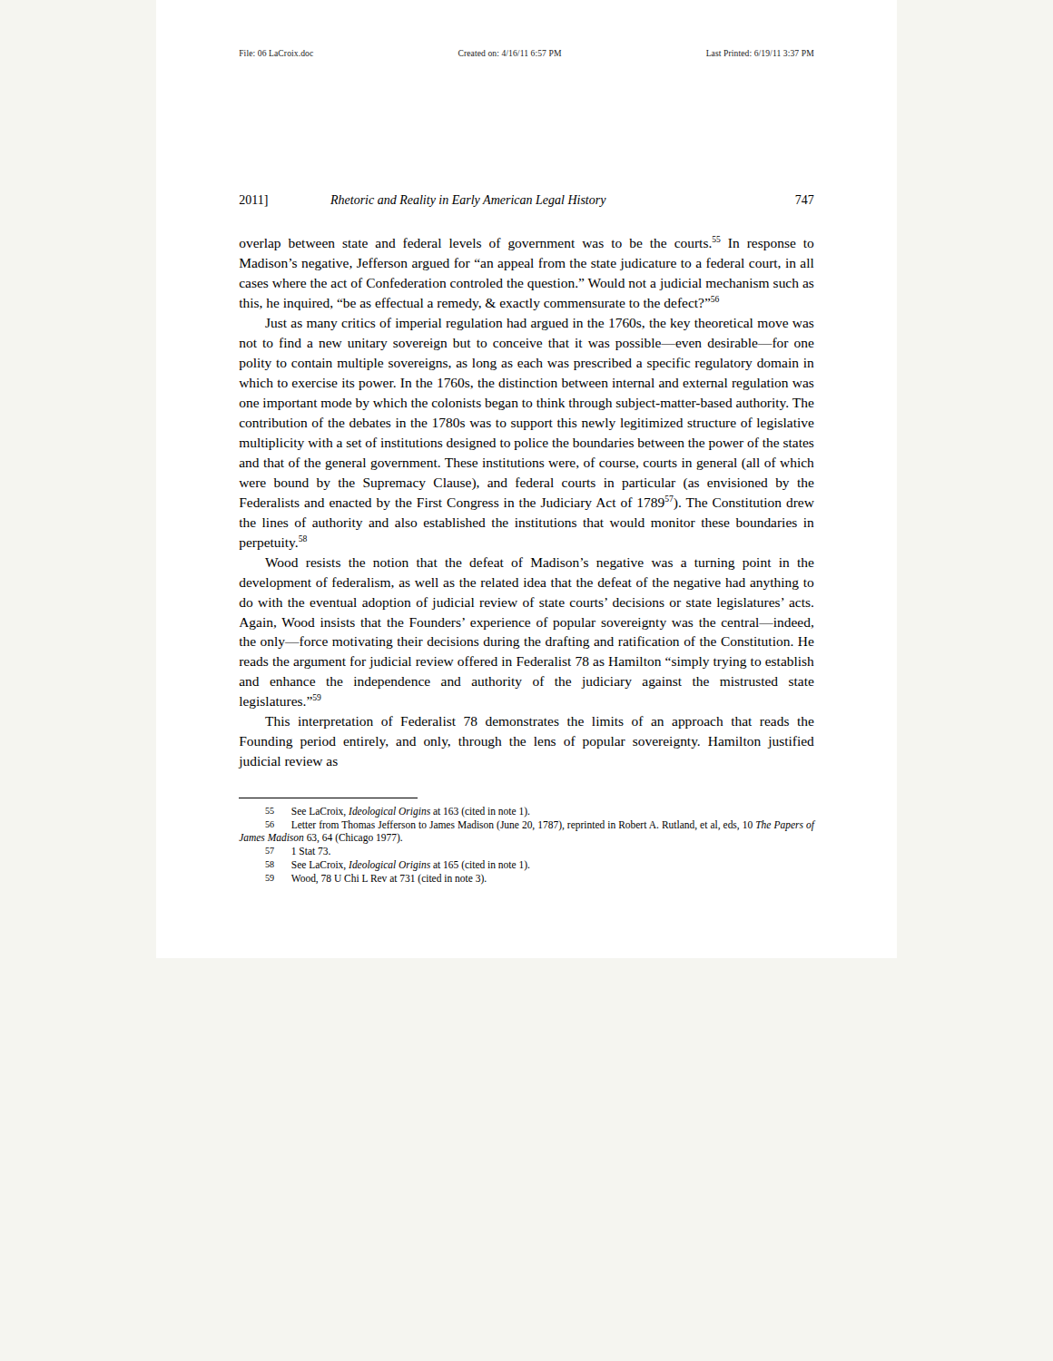File: 06 LaCroix.doc Created on: 4/16/11 6:57 PM Last Printed: 6/19/11 3:37 PM
2011] Rhetoric and Reality in Early American Legal History 747
overlap between state and federal levels of government was to be the courts.55 In response to Madison’s negative, Jefferson argued for “an appeal from the state judicature to a federal court, in all cases where the act of Confederation controled the question.” Would not a judicial mechanism such as this, he inquired, “be as effectual a remedy, & exactly commensurate to the defect?”56
Just as many critics of imperial regulation had argued in the 1760s, the key theoretical move was not to find a new unitary sovereign but to conceive that it was possible—even desirable—for one polity to contain multiple sovereigns, as long as each was prescribed a specific regulatory domain in which to exercise its power. In the 1760s, the distinction between internal and external regulation was one important mode by which the colonists began to think through subject-matter-based authority. The contribution of the debates in the 1780s was to support this newly legitimized structure of legislative multiplicity with a set of institutions designed to police the boundaries between the power of the states and that of the general government. These institutions were, of course, courts in general (all of which were bound by the Supremacy Clause), and federal courts in particular (as envisioned by the Federalists and enacted by the First Congress in the Judiciary Act of 178957). The Constitution drew the lines of authority and also established the institutions that would monitor these boundaries in perpetuity.58
Wood resists the notion that the defeat of Madison’s negative was a turning point in the development of federalism, as well as the related idea that the defeat of the negative had anything to do with the eventual adoption of judicial review of state courts’ decisions or state legislatures’ acts. Again, Wood insists that the Founders’ experience of popular sovereignty was the central—indeed, the only—force motivating their decisions during the drafting and ratification of the Constitution. He reads the argument for judicial review offered in Federalist 78 as Hamilton “simply trying to establish and enhance the independence and authority of the judiciary against the mistrusted state legislatures.”59
This interpretation of Federalist 78 demonstrates the limits of an approach that reads the Founding period entirely, and only, through the lens of popular sovereignty. Hamilton justified judicial review as
55 See LaCroix, Ideological Origins at 163 (cited in note 1).
56 Letter from Thomas Jefferson to James Madison (June 20, 1787), reprinted in Robert A. Rutland, et al, eds, 10 The Papers of James Madison 63, 64 (Chicago 1977).
571 Stat 73.
58 See LaCroix, Ideological Origins at 165 (cited in note 1).
59 Wood, 78 U Chi L Rev at 731 (cited in note 3).